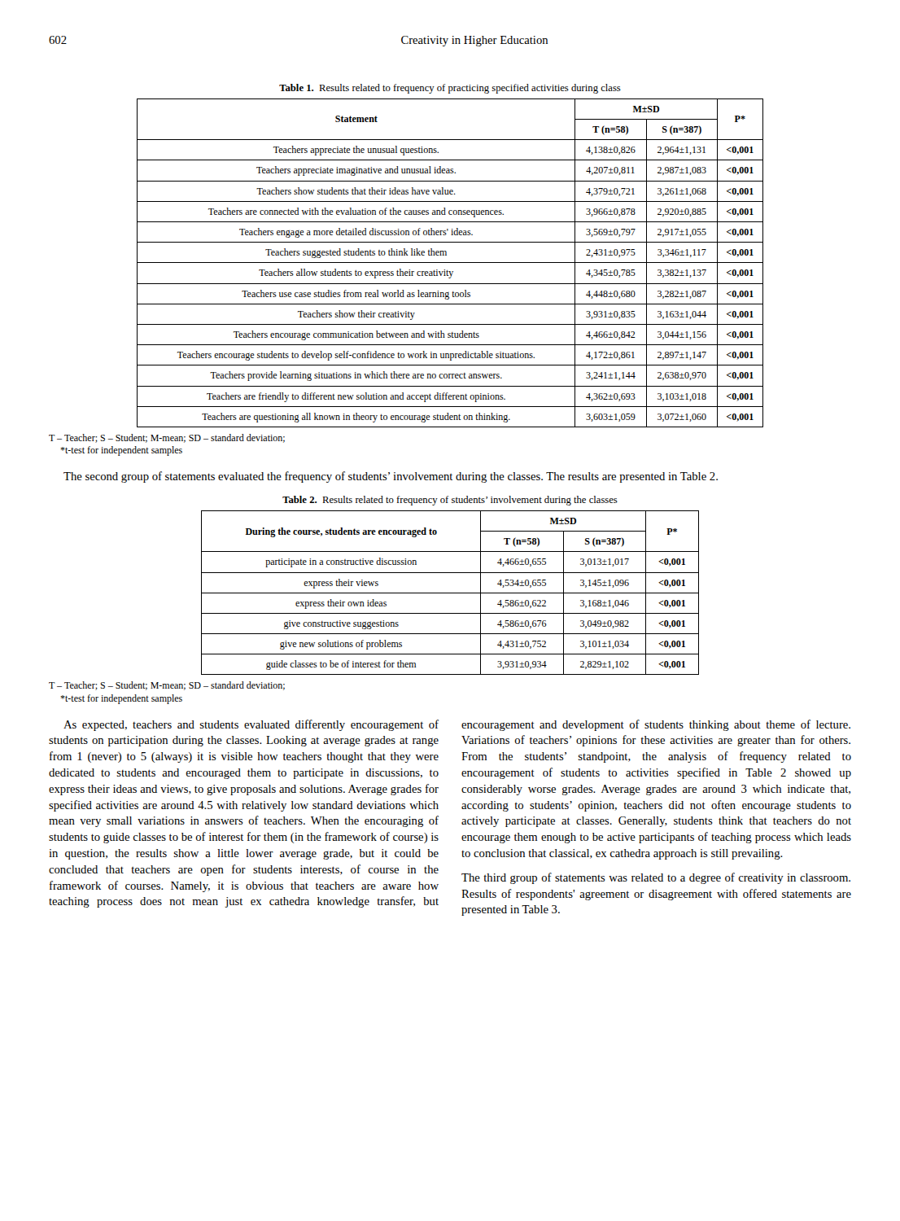602
Creativity in Higher Education
Table 1. Results related to frequency of practicing specified activities during class
| Statement | M±SD | P* |
| --- | --- | --- |
| T (n=58) | S (n=387) |
| Teachers appreciate the unusual questions. | 4,138±0,826 | 2,964±1,131 | <0,001 |
| Teachers appreciate imaginative and unusual ideas. | 4,207±0,811 | 2,987±1,083 | <0,001 |
| Teachers show students that their ideas have value. | 4,379±0,721 | 3,261±1,068 | <0,001 |
| Teachers are connected with the evaluation of the causes and consequences. | 3,966±0,878 | 2,920±0,885 | <0,001 |
| Teachers engage a more detailed discussion of others' ideas. | 3,569±0,797 | 2,917±1,055 | <0,001 |
| Teachers suggested students to think like them | 2,431±0,975 | 3,346±1,117 | <0,001 |
| Teachers allow students to express their creativity | 4,345±0,785 | 3,382±1,137 | <0,001 |
| Teachers use case studies from real world as learning tools | 4,448±0,680 | 3,282±1,087 | <0,001 |
| Teachers show their creativity | 3,931±0,835 | 3,163±1,044 | <0,001 |
| Teachers encourage communication between and with students | 4,466±0,842 | 3,044±1,156 | <0,001 |
| Teachers encourage students to develop self-confidence to work in unpredictable situations. | 4,172±0,861 | 2,897±1,147 | <0,001 |
| Teachers provide learning situations in which there are no correct answers. | 3,241±1,144 | 2,638±0,970 | <0,001 |
| Teachers are friendly to different new solution and accept different opinions. | 4,362±0,693 | 3,103±1,018 | <0,001 |
| Teachers are questioning all known in theory to encourage student on thinking. | 3,603±1,059 | 3,072±1,060 | <0,001 |
T – Teacher; S – Student; M-mean; SD – standard deviation; *t-test for independent samples
The second group of statements evaluated the frequency of students’ involvement during the classes. The results are presented in Table 2.
Table 2. Results related to frequency of students’ involvement during the classes
| During the course, students are encouraged to | M±SD | P* |
| --- | --- | --- |
| T (n=58) | S (n=387) |
| participate in a constructive discussion | 4,466±0,655 | 3,013±1,017 | <0,001 |
| express their views | 4,534±0,655 | 3,145±1,096 | <0,001 |
| express their own ideas | 4,586±0,622 | 3,168±1,046 | <0,001 |
| give constructive suggestions | 4,586±0,676 | 3,049±0,982 | <0,001 |
| give new solutions of problems | 4,431±0,752 | 3,101±1,034 | <0,001 |
| guide classes to be of interest for them | 3,931±0,934 | 2,829±1,102 | <0,001 |
T – Teacher; S – Student; M-mean; SD – standard deviation; *t-test for independent samples
As expected, teachers and students evaluated differently encouragement of students on participation during the classes. Looking at average grades at range from 1 (never) to 5 (always) it is visible how teachers thought that they were dedicated to students and encouraged them to participate in discussions, to express their ideas and views, to give proposals and solutions. Average grades for specified activities are around 4.5 with relatively low standard deviations which mean very small variations in answers of teachers. When the encouraging of students to guide classes to be of interest for them (in the framework of course) is in question, the results show a little lower average grade, but it could be concluded that teachers are open for students interests, of course in the framework of courses. Namely, it is obvious that teachers are aware how teaching process does not mean just ex cathedra knowledge transfer, but encouragement and development of students thinking about theme of lecture. Variations of teachers’ opinions for these activities are greater than for others. From the students’ standpoint, the analysis of frequency related to encouragement of students to activities specified in Table 2 showed up considerably worse grades. Average grades are around 3 which indicate that, according to students’ opinion, teachers did not often encourage students to actively participate at classes. Generally, students think that teachers do not encourage them enough to be active participants of teaching process which leads to conclusion that classical, ex cathedra approach is still prevailing.
The third group of statements was related to a degree of creativity in classroom. Results of respondents' agreement or disagreement with offered statements are presented in Table 3.